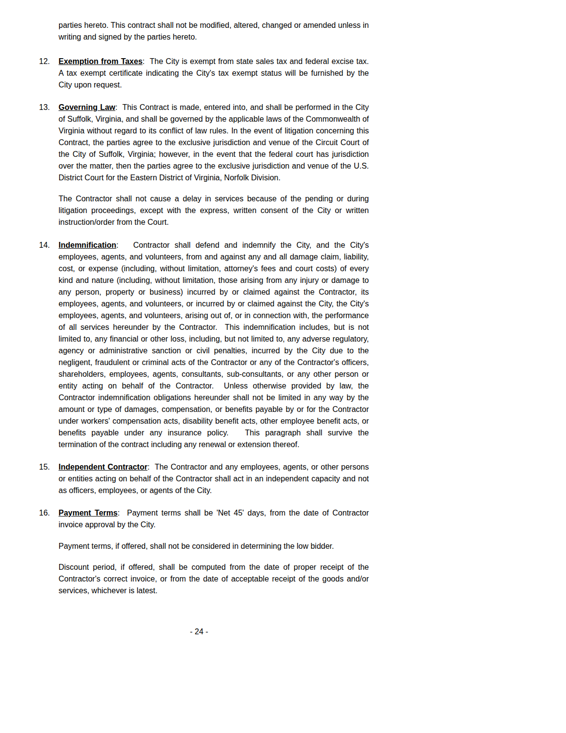parties hereto. This contract shall not be modified, altered, changed or amended unless in writing and signed by the parties hereto.
12.
Exemption from Taxes: The City is exempt from state sales tax and federal excise tax. A tax exempt certificate indicating the City's tax exempt status will be furnished by the City upon request.
13.
Governing Law: This Contract is made, entered into, and shall be performed in the City of Suffolk, Virginia, and shall be governed by the applicable laws of the Commonwealth of Virginia without regard to its conflict of law rules. In the event of litigation concerning this Contract, the parties agree to the exclusive jurisdiction and venue of the Circuit Court of the City of Suffolk, Virginia; however, in the event that the federal court has jurisdiction over the matter, then the parties agree to the exclusive jurisdiction and venue of the U.S. District Court for the Eastern District of Virginia, Norfolk Division.
The Contractor shall not cause a delay in services because of the pending or during litigation proceedings, except with the express, written consent of the City or written instruction/order from the Court.
14.
Indemnification: Contractor shall defend and indemnify the City, and the City's employees, agents, and volunteers, from and against any and all damage claim, liability, cost, or expense (including, without limitation, attorney's fees and court costs) of every kind and nature (including, without limitation, those arising from any injury or damage to any person, property or business) incurred by or claimed against the Contractor, its employees, agents, and volunteers, or incurred by or claimed against the City, the City's employees, agents, and volunteers, arising out of, or in connection with, the performance of all services hereunder by the Contractor. This indemnification includes, but is not limited to, any financial or other loss, including, but not limited to, any adverse regulatory, agency or administrative sanction or civil penalties, incurred by the City due to the negligent, fraudulent or criminal acts of the Contractor or any of the Contractor's officers, shareholders, employees, agents, consultants, sub-consultants, or any other person or entity acting on behalf of the Contractor. Unless otherwise provided by law, the Contractor indemnification obligations hereunder shall not be limited in any way by the amount or type of damages, compensation, or benefits payable by or for the Contractor under workers' compensation acts, disability benefit acts, other employee benefit acts, or benefits payable under any insurance policy. This paragraph shall survive the termination of the contract including any renewal or extension thereof.
15.
Independent Contractor: The Contractor and any employees, agents, or other persons or entities acting on behalf of the Contractor shall act in an independent capacity and not as officers, employees, or agents of the City.
16.
Payment Terms: Payment terms shall be 'Net 45' days, from the date of Contractor invoice approval by the City.
Payment terms, if offered, shall not be considered in determining the low bidder.
Discount period, if offered, shall be computed from the date of proper receipt of the Contractor's correct invoice, or from the date of acceptable receipt of the goods and/or services, whichever is latest.
- 24 -